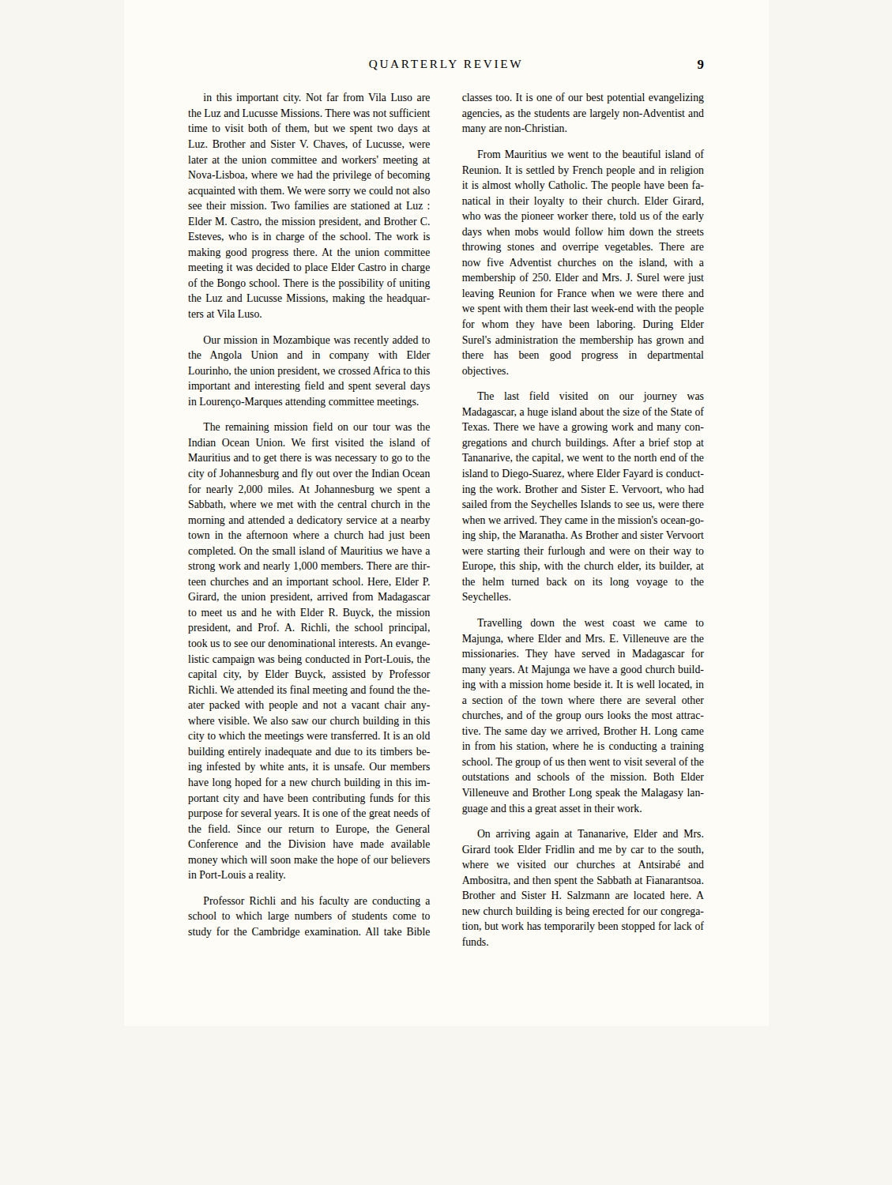Quarterly Review 9
in this important city. Not far from Vila Luso are the Luz and Lucusse Missions. There was not sufficient time to visit both of them, but we spent two days at Luz. Brother and Sister V. Chaves, of Lucusse, were later at the union committee and workers' meeting at Nova-Lisboa, where we had the privilege of becoming acquainted with them. We were sorry we could not also see their mission. Two families are stationed at Luz : Elder M. Castro, the mission president, and Brother C. Esteves, who is in charge of the school. The work is making good progress there. At the union committee meeting it was decided to place Elder Castro in charge of the Bongo school. There is the possibility of uniting the Luz and Lucusse Missions, making the headquarters at Vila Luso.
Our mission in Mozambique was recently added to the Angola Union and in company with Elder Lourinho, the union president, we crossed Africa to this important and interesting field and spent several days in Lourenço-Marques attending committee meetings.
The remaining mission field on our tour was the Indian Ocean Union. We first visited the island of Mauritius and to get there is was necessary to go to the city of Johannesburg and fly out over the Indian Ocean for nearly 2,000 miles. At Johannesburg we spent a Sabbath, where we met with the central church in the morning and attended a dedicatory service at a nearby town in the afternoon where a church had just been completed. On the small island of Mauritius we have a strong work and nearly 1,000 members. There are thirteen churches and an important school. Here, Elder P. Girard, the union president, arrived from Madagascar to meet us and he with Elder R. Buyck, the mission president, and Prof. A. Richli, the school principal, took us to see our denominational interests. An evangelistic campaign was being conducted in Port-Louis, the capital city, by Elder Buyck, assisted by Professor Richli. We attended its final meeting and found the theater packed with people and not a vacant chair anywhere visible. We also saw our church building in this city to which the meetings were transferred. It is an old building entirely inadequate and due to its timbers being infested by white ants, it is unsafe. Our members have long hoped for a new church building in this important city and have been contributing funds for this purpose for several years. It is one of the great needs of the field. Since our return to Europe, the General Conference and the Division have made available money which will soon make the hope of our believers in Port-Louis a reality.
Professor Richli and his faculty are conducting a school to which large numbers of students come to study for the Cambridge examination. All take Bible classes too. It is one of our best potential evangelizing agencies, as the students are largely non-Adventist and many are non-Christian.
From Mauritius we went to the beautiful island of Reunion. It is settled by French people and in religion it is almost wholly Catholic. The people have been fanatical in their loyalty to their church. Elder Girard, who was the pioneer worker there, told us of the early days when mobs would follow him down the streets throwing stones and overripe vegetables. There are now five Adventist churches on the island, with a membership of 250. Elder and Mrs. J. Surel were just leaving Reunion for France when we were there and we spent with them their last week-end with the people for whom they have been laboring. During Elder Surel's administration the membership has grown and there has been good progress in departmental objectives.
The last field visited on our journey was Madagascar, a huge island about the size of the State of Texas. There we have a growing work and many congregations and church buildings. After a brief stop at Tananarive, the capital, we went to the north end of the island to Diego-Suarez, where Elder Fayard is conducting the work. Brother and Sister E. Vervoort, who had sailed from the Seychelles Islands to see us, were there when we arrived. They came in the mission's ocean-going ship, the Maranatha. As Brother and sister Vervoort were starting their furlough and were on their way to Europe, this ship, with the church elder, its builder, at the helm turned back on its long voyage to the Seychelles.
Travelling down the west coast we came to Majunga, where Elder and Mrs. E. Villeneuve are the missionaries. They have served in Madagascar for many years. At Majunga we have a good church building with a mission home beside it. It is well located, in a section of the town where there are several other churches, and of the group ours looks the most attractive. The same day we arrived, Brother H. Long came in from his station, where he is conducting a training school. The group of us then went to visit several of the outstations and schools of the mission. Both Elder Villeneuve and Brother Long speak the Malagasy language and this a great asset in their work.
On arriving again at Tananarive, Elder and Mrs. Girard took Elder Fridlin and me by car to the south, where we visited our churches at Antsirabé and Ambositra, and then spent the Sabbath at Fianarantsoa. Brother and Sister H. Salzmann are located here. A new church building is being erected for our congregation, but work has temporarily been stopped for lack of funds.